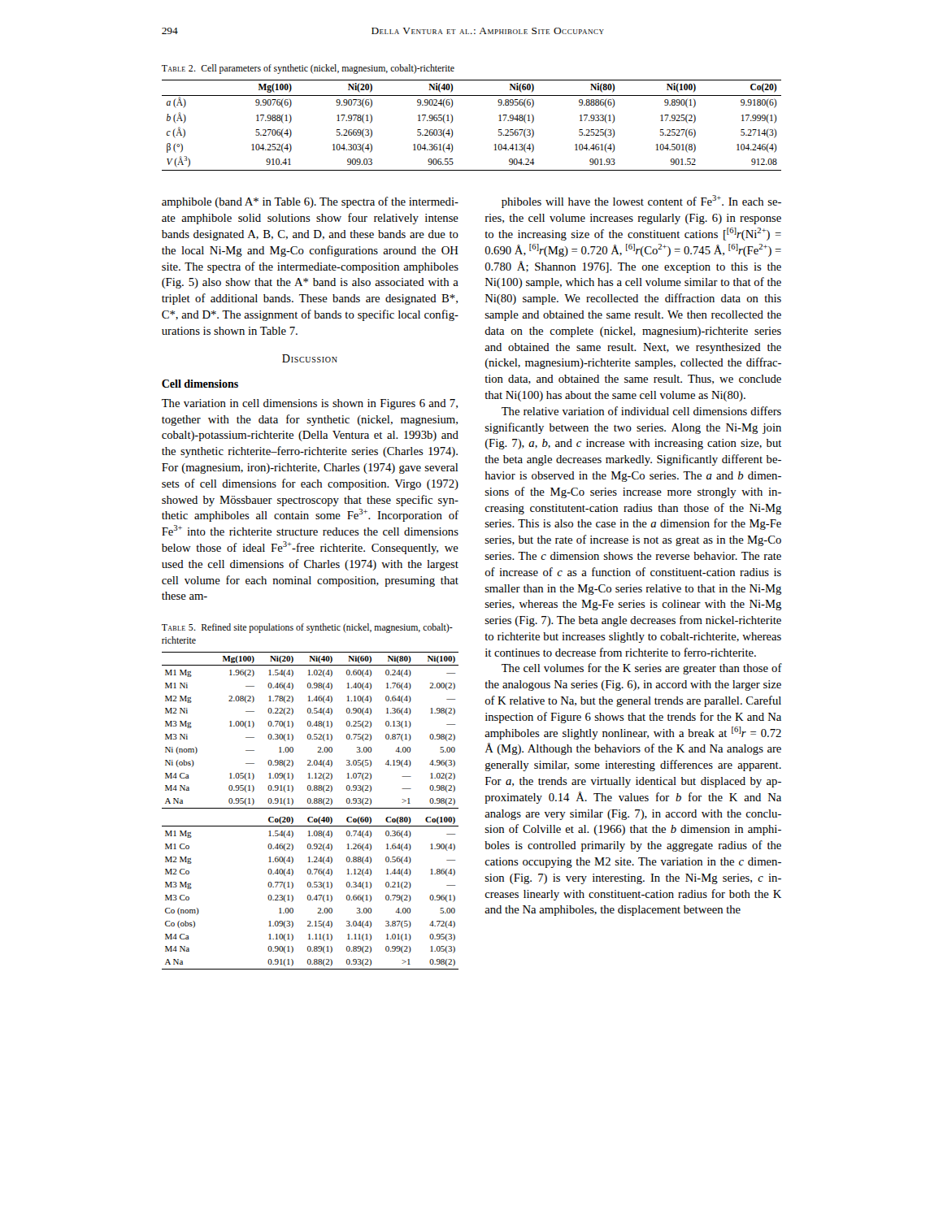294 Della Ventura et al.: Amphibole Site Occupancy
Table 2. Cell parameters of synthetic (nickel, magnesium, cobalt)-richterite
| | Mg(100) | Ni(20) | Ni(40) | Ni(60) | Ni(80) | Ni(100) | Co(20) |
| --- | --- | --- | --- | --- | --- | --- | --- |
| a (Å) | 9.9076(6) | 9.9073(6) | 9.9024(6) | 9.8956(6) | 9.8886(6) | 9.890(1) | 9.9180(6) |
| b (Å) | 17.988(1) | 17.978(1) | 17.965(1) | 17.948(1) | 17.933(1) | 17.925(2) | 17.999(1) |
| c (Å) | 5.2706(4) | 5.2669(3) | 5.2603(4) | 5.2567(3) | 5.2525(3) | 5.2527(6) | 5.2714(3) |
| β (°) | 104.252(4) | 104.303(4) | 104.361(4) | 104.413(4) | 104.461(4) | 104.501(8) | 104.246(4) |
| V (Å 3 ) | 910.41 | 909.03 | 906.55 | 904.24 | 901.93 | 901.52 | 912.08 |
amphibole (band A* in Table 6). The spectra of the intermediate amphibole solid solutions show four relatively intense bands designated A, B, C, and D, and these bands are due to the local Ni-Mg and Mg-Co configurations around the OH site. The spectra of the intermediate-composition amphiboles (Fig. 5) also show that the A* band is also associated with a triplet of additional bands. These bands are designated B*, C*, and D*. The assignment of bands to specific local configurations is shown in Table 7.
Discussion
Cell dimensions
The variation in cell dimensions is shown in Figures 6 and 7, together with the data for synthetic (nickel, magnesium, cobalt)-potassium-richterite (Della Ventura et al. 1993b) and the synthetic richterite–ferro-richterite series (Charles 1974). For (magnesium, iron)-richterite, Charles (1974) gave several sets of cell dimensions for each composition. Virgo (1972) showed by Mössbauer spectroscopy that these specific synthetic amphiboles all contain some Fe3+. Incorporation of Fe3+ into the richterite structure reduces the cell dimensions below those of ideal Fe3+-free richterite. Consequently, we used the cell dimensions of Charles (1974) with the largest cell volume for each nominal composition, presuming that these am-
Table 5. Refined site populations of synthetic (nickel, magnesium, cobalt)-richterite
| | Mg(100) | Ni(20) | Ni(40) | Ni(60) | Ni(80) | Ni(100) |
| --- | --- | --- | --- | --- | --- | --- |
| M1 Mg | 1.96(2) | 1.54(4) | 1.02(4) | 0.60(4) | 0.24(4) | — |
| M1 Ni | — | 0.46(4) | 0.98(4) | 1.40(4) | 1.76(4) | 2.00(2) |
| M2 Mg | 2.08(2) | 1.78(2) | 1.46(4) | 1.10(4) | 0.64(4) | — |
| M2 Ni | — | 0.22(2) | 0.54(4) | 0.90(4) | 1.36(4) | 1.98(2) |
| M3 Mg | 1.00(1) | 0.70(1) | 0.48(1) | 0.25(2) | 0.13(1) | — |
| M3 Ni | — | 0.30(1) | 0.52(1) | 0.75(2) | 0.87(1) | 0.98(2) |
| Ni (nom) | — | 1.00 | 2.00 | 3.00 | 4.00 | 5.00 |
| Ni (obs) | — | 0.98(2) | 2.04(4) | 3.05(5) | 4.19(4) | 4.96(3) |
| M4 Ca | 1.05(1) | 1.09(1) | 1.12(2) | 1.07(2) | — | 1.02(2) |
| M4 Na | 0.95(1) | 0.91(1) | 0.88(2) | 0.93(2) | — | 0.98(2) |
| A Na | 0.95(1) | 0.91(1) | 0.88(2) | 0.93(2) | >1 | 0.98(2) |
| | | Co(20) | Co(40) | Co(60) | Co(80) | Co(100) |
| M1 Mg | | 1.54(4) | 1.08(4) | 0.74(4) | 0.36(4) | — |
| M1 Co | | 0.46(2) | 0.92(4) | 1.26(4) | 1.64(4) | 1.90(4) |
| M2 Mg | | 1.60(4) | 1.24(4) | 0.88(4) | 0.56(4) | — |
| M2 Co | | 0.40(4) | 0.76(4) | 1.12(4) | 1.44(4) | 1.86(4) |
| M3 Mg | | 0.77(1) | 0.53(1) | 0.34(1) | 0.21(2) | — |
| M3 Co | | 0.23(1) | 0.47(1) | 0.66(1) | 0.79(2) | 0.96(1) |
| Co (nom) | | 1.00 | 2.00 | 3.00 | 4.00 | 5.00 |
| Co (obs) | | 1.09(3) | 2.15(4) | 3.04(4) | 3.87(5) | 4.72(4) |
| M4 Ca | | 1.10(1) | 1.11(1) | 1.11(1) | 1.01(1) | 0.95(3) |
| M4 Na | | 0.90(1) | 0.89(1) | 0.89(2) | 0.99(2) | 1.05(3) |
| A Na | | 0.91(1) | 0.88(2) | 0.93(2) | >1 | 0.98(2) |
phiboles will have the lowest content of Fe3+. In each series, the cell volume increases regularly (Fig. 6) in response to the increasing size of the constituent cations [[6]r(Ni2+) = 0.690 Å, [6]r(Mg) = 0.720 Å, [6]r(Co2+) = 0.745 Å, [6]r(Fe2+) = 0.780 Å; Shannon 1976]. The one exception to this is the Ni(100) sample, which has a cell volume similar to that of the Ni(80) sample. We recollected the diffraction data on this sample and obtained the same result. We then recollected the data on the complete (nickel, magnesium)-richterite series and obtained the same result. Next, we resynthesized the (nickel, magnesium)-richterite samples, collected the diffraction data, and obtained the same result. Thus, we conclude that Ni(100) has about the same cell volume as Ni(80).
The relative variation of individual cell dimensions differs significantly between the two series. Along the Ni-Mg join (Fig. 7), a, b, and c increase with increasing cation size, but the beta angle decreases markedly. Significantly different behavior is observed in the Mg-Co series. The a and b dimensions of the Mg-Co series increase more strongly with increasing constitutent-cation radius than those of the Ni-Mg series. This is also the case in the a dimension for the Mg-Fe series, but the rate of increase is not as great as in the Mg-Co series. The c dimension shows the reverse behavior. The rate of increase of c as a function of constituent-cation radius is smaller than in the Mg-Co series relative to that in the Ni-Mg series, whereas the Mg-Fe series is colinear with the Ni-Mg series (Fig. 7). The beta angle decreases from nickel-richterite to richterite but increases slightly to cobalt-richterite, whereas it continues to decrease from richterite to ferro-richterite.
The cell volumes for the K series are greater than those of the analogous Na series (Fig. 6), in accord with the larger size of K relative to Na, but the general trends are parallel. Careful inspection of Figure 6 shows that the trends for the K and Na amphiboles are slightly nonlinear, with a break at [6]r = 0.72 Å (Mg). Although the behaviors of the K and Na analogs are generally similar, some interesting differences are apparent. For a, the trends are virtually identical but displaced by approximately 0.14 Å. The values for b for the K and Na analogs are very similar (Fig. 7), in accord with the conclusion of Colville et al. (1966) that the b dimension in amphiboles is controlled primarily by the aggregate radius of the cations occupying the M2 site. The variation in the c dimension (Fig. 7) is very interesting. In the Ni-Mg series, c increases linearly with constituent-cation radius for both the K and the Na amphiboles, the displacement between the